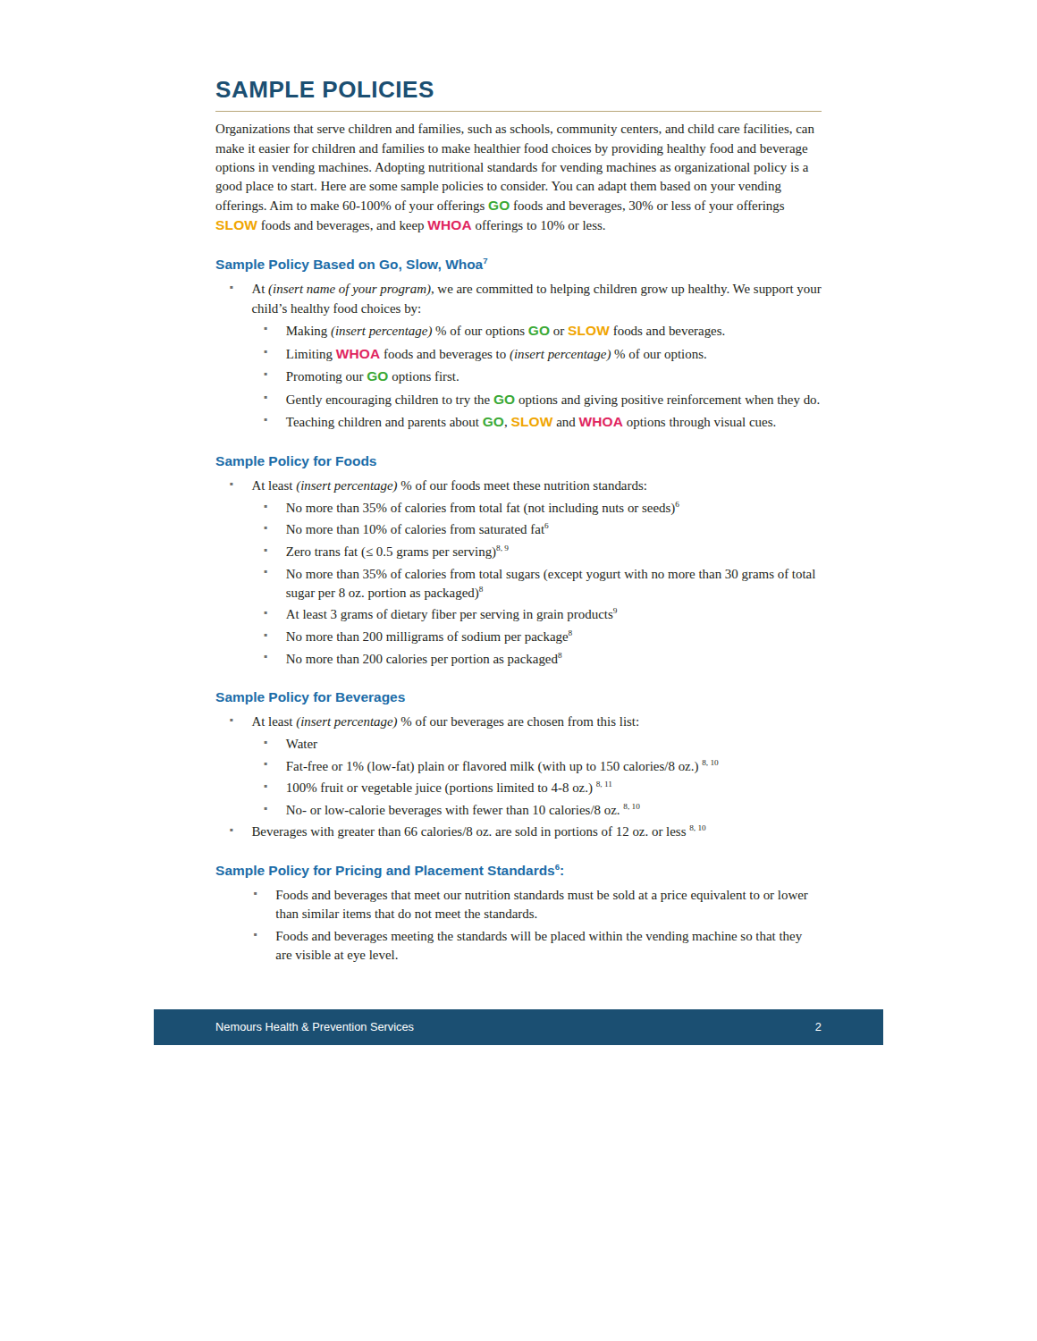Sample Policies
Organizations that serve children and families, such as schools, community centers, and child care facilities, can make it easier for children and families to make healthier food choices by providing healthy food and beverage options in vending machines. Adopting nutritional standards for vending machines as organizational policy is a good place to start. Here are some sample policies to consider. You can adapt them based on your vending offerings. Aim to make 60-100% of your offerings GO foods and beverages, 30% or less of your offerings SLOW foods and beverages, and keep WHOA offerings to 10% or less.
Sample Policy Based on Go, Slow, Whoa7
At (insert name of your program), we are committed to helping children grow up healthy. We support your child’s healthy food choices by:
Making (insert percentage) % of our options GO or SLOW foods and beverages.
Limiting WHOA foods and beverages to (insert percentage) % of our options.
Promoting our GO options first.
Gently encouraging children to try the GO options and giving positive reinforcement when they do.
Teaching children and parents about GO, SLOW and WHOA options through visual cues.
Sample Policy for Foods
At least (insert percentage) % of our foods meet these nutrition standards:
No more than 35% of calories from total fat (not including nuts or seeds)6
No more than 10% of calories from saturated fat6
Zero trans fat (≤ 0.5 grams per serving)8, 9
No more than 35% of calories from total sugars (except yogurt with no more than 30 grams of total sugar per 8 oz. portion as packaged)8
At least 3 grams of dietary fiber per serving in grain products9
No more than 200 milligrams of sodium per package8
No more than 200 calories per portion as packaged8
Sample Policy for Beverages
At least (insert percentage) % of our beverages are chosen from this list:
Water
Fat-free or 1% (low-fat) plain or flavored milk (with up to 150 calories/8 oz.) 8, 10
100% fruit or vegetable juice (portions limited to 4-8 oz.) 8, 11
No- or low-calorie beverages with fewer than 10 calories/8 oz. 8, 10
Beverages with greater than 66 calories/8 oz. are sold in portions of 12 oz. or less 8, 10
Sample Policy for Pricing and Placement Standards6:
Foods and beverages that meet our nutrition standards must be sold at a price equivalent to or lower than similar items that do not meet the standards.
Foods and beverages meeting the standards will be placed within the vending machine so that they are visible at eye level.
Nemours Health & Prevention Services 2